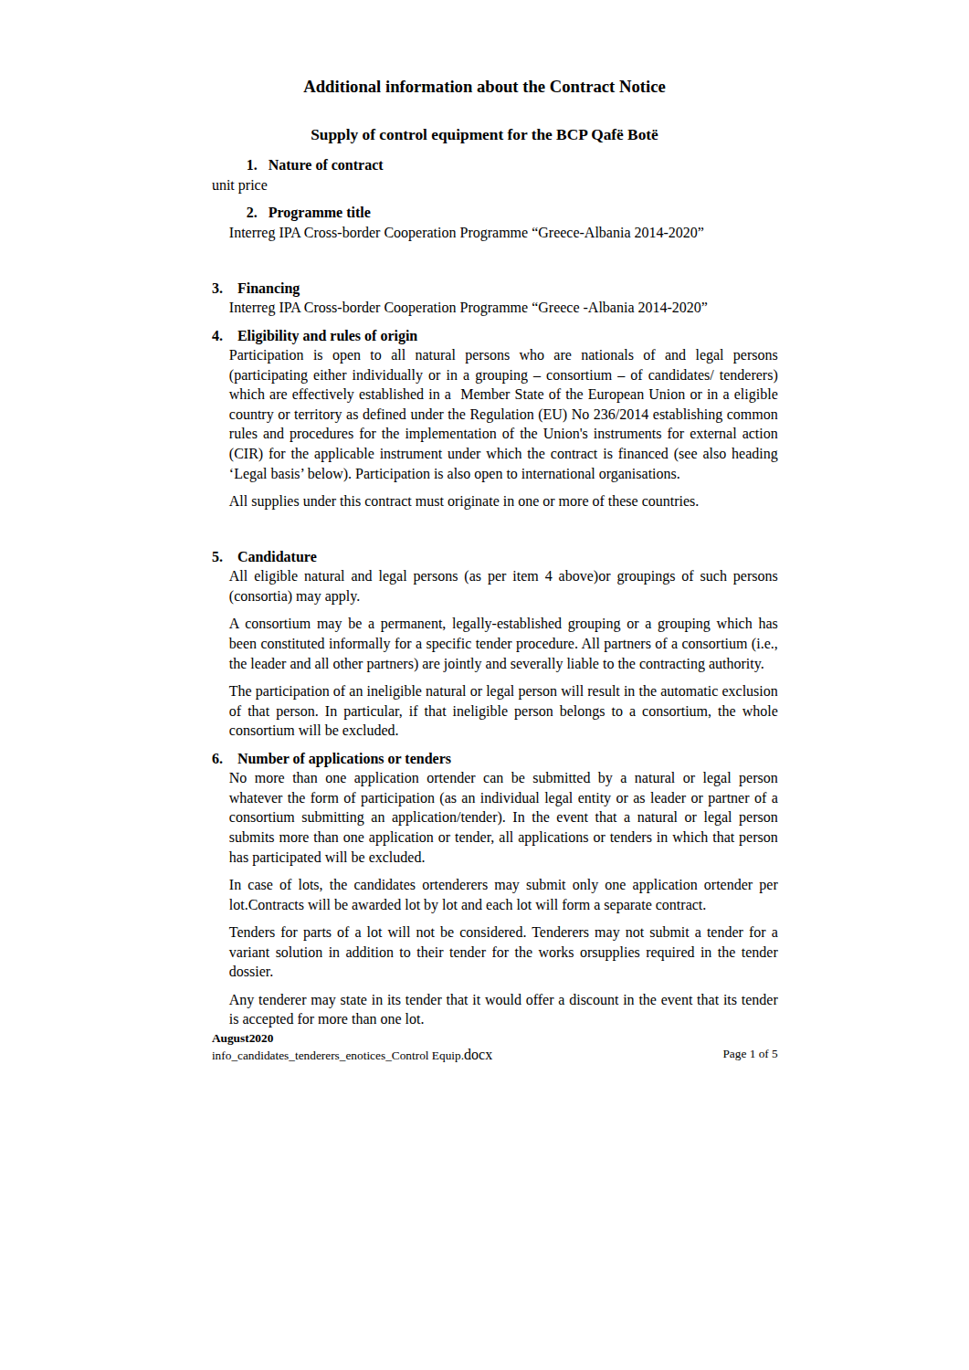Additional information about the Contract Notice
Supply of control equipment for the BCP Qafë Botë
1. Nature of contract
unit price
2. Programme title
Interreg IPA Cross-border Cooperation Programme “Greece-Albania 2014-2020”
3. Financing
Interreg IPA Cross-border Cooperation Programme “Greece -Albania 2014-2020”
4. Eligibility and rules of origin
Participation is open to all natural persons who are nationals of and legal persons (participating either individually or in a grouping – consortium – of candidates/ tenderers) which are effectively established in a Member State of the European Union or in a eligible country or territory as defined under the Regulation (EU) No 236/2014 establishing common rules and procedures for the implementation of the Union's instruments for external action (CIR) for the applicable instrument under which the contract is financed (see also heading ‘Legal basis’ below). Participation is also open to international organisations.
All supplies under this contract must originate in one or more of these countries.
5. Candidature
All eligible natural and legal persons (as per item 4 above)or groupings of such persons (consortia) may apply.
A consortium may be a permanent, legally-established grouping or a grouping which has been constituted informally for a specific tender procedure. All partners of a consortium (i.e., the leader and all other partners) are jointly and severally liable to the contracting authority.
The participation of an ineligible natural or legal person will result in the automatic exclusion of that person. In particular, if that ineligible person belongs to a consortium, the whole consortium will be excluded.
6. Number of applications or tenders
No more than one application ortender can be submitted by a natural or legal person whatever the form of participation (as an individual legal entity or as leader or partner of a consortium submitting an application/tender). In the event that a natural or legal person submits more than one application or tender, all applications or tenders in which that person has participated will be excluded.
In case of lots, the candidates ortenderers may submit only one application ortender per lot.Contracts will be awarded lot by lot and each lot will form a separate contract.
Tenders for parts of a lot will not be considered. Tenderers may not submit a tender for a variant solution in addition to their tender for the works orsupplies required in the tender dossier.
Any tenderer may state in its tender that it would offer a discount in the event that its tender is accepted for more than one lot.
August2020
info_candidates_tenderers_enotices_Control Equip.docx
Page 1 of 5